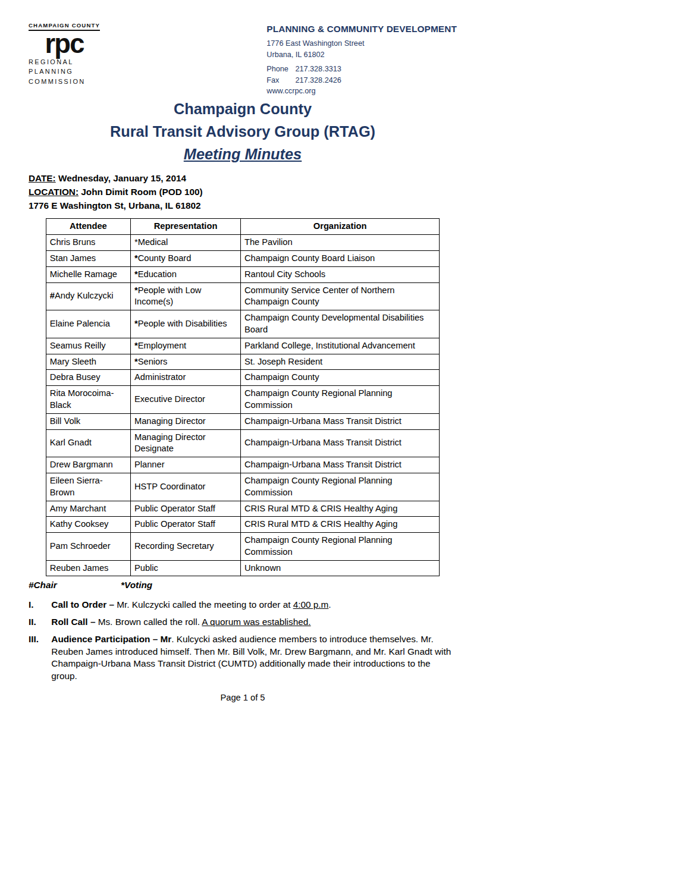CHAMPAIGN COUNTY
rpc
Regional
Planning
Commission
PLANNING & COMMUNITY DEVELOPMENT
1776 East Washington Street
Urbana, IL 61802
Phone 217.328.3313
Fax 217.328.2426
www.ccrpc.org
Champaign County
Rural Transit Advisory Group (RTAG)
Meeting Minutes
DATE: Wednesday, January 15, 2014
LOCATION: John Dimit Room (POD 100)
1776 E Washington St, Urbana, IL 61802
| Attendee | Representation | Organization |
| --- | --- | --- |
| Chris Bruns | *Medical | The Pavilion |
| Stan James | * County Board | Champaign County Board Liaison |
| Michelle Ramage | * Education | Rantoul City Schools |
| # Andy Kulczycki | * People with Low Income(s) | Community Service Center of Northern Champaign County |
| Elaine Palencia | * People with Disabilities | Champaign County Developmental Disabilities Board |
| Seamus Reilly | * Employment | Parkland College, Institutional Advancement |
| Mary Sleeth | * Seniors | St. Joseph Resident |
| Debra Busey | Administrator | Champaign County |
| Rita Morocoima-Black | Executive Director | Champaign County Regional Planning Commission |
| Bill Volk | Managing Director | Champaign-Urbana Mass Transit District |
| Karl Gnadt | Managing Director Designate | Champaign-Urbana Mass Transit District |
| Drew Bargmann | Planner | Champaign-Urbana Mass Transit District |
| Eileen Sierra-Brown | HSTP Coordinator | Champaign County Regional Planning Commission |
| Amy Marchant | Public Operator Staff | CRIS Rural MTD & CRIS Healthy Aging |
| Kathy Cooksey | Public Operator Staff | CRIS Rural MTD & CRIS Healthy Aging |
| Pam Schroeder | Recording Secretary | Champaign County Regional Planning Commission |
| Reuben James | Public | Unknown |
#Chair *Voting
I. Call to Order – Mr. Kulczycki called the meeting to order at 4:00 p.m.
II. Roll Call – Ms. Brown called the roll. A quorum was established.
III. Audience Participation – Mr. Kulcycki asked audience members to introduce themselves. Mr. Reuben James introduced himself. Then Mr. Bill Volk, Mr. Drew Bargmann, and Mr. Karl Gnadt with Champaign-Urbana Mass Transit District (CUMTD) additionally made their introductions to the group.
Page 1 of 5